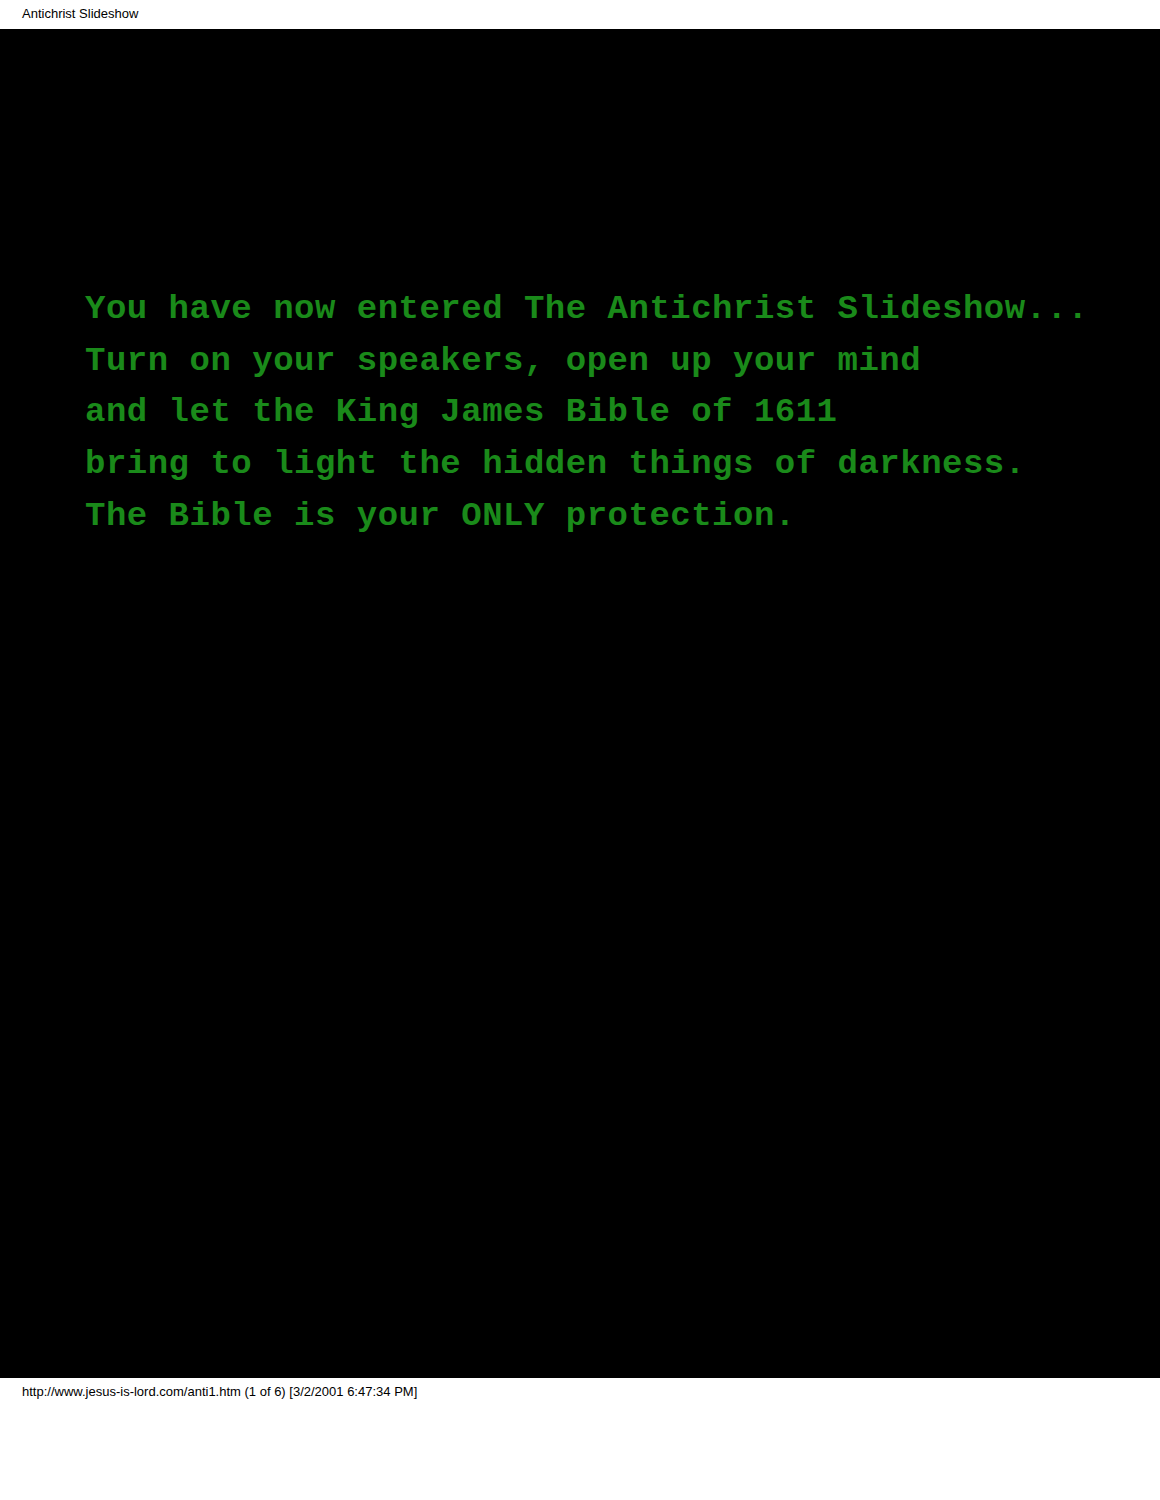Antichrist Slideshow
You have now entered The Antichrist Slideshow...
Turn on your speakers, open up your mind
and let the King James Bible of 1611
bring to light the hidden things of darkness.
The Bible is your ONLY protection.
http://www.jesus-is-lord.com/anti1.htm (1 of 6) [3/2/2001 6:47:34 PM]